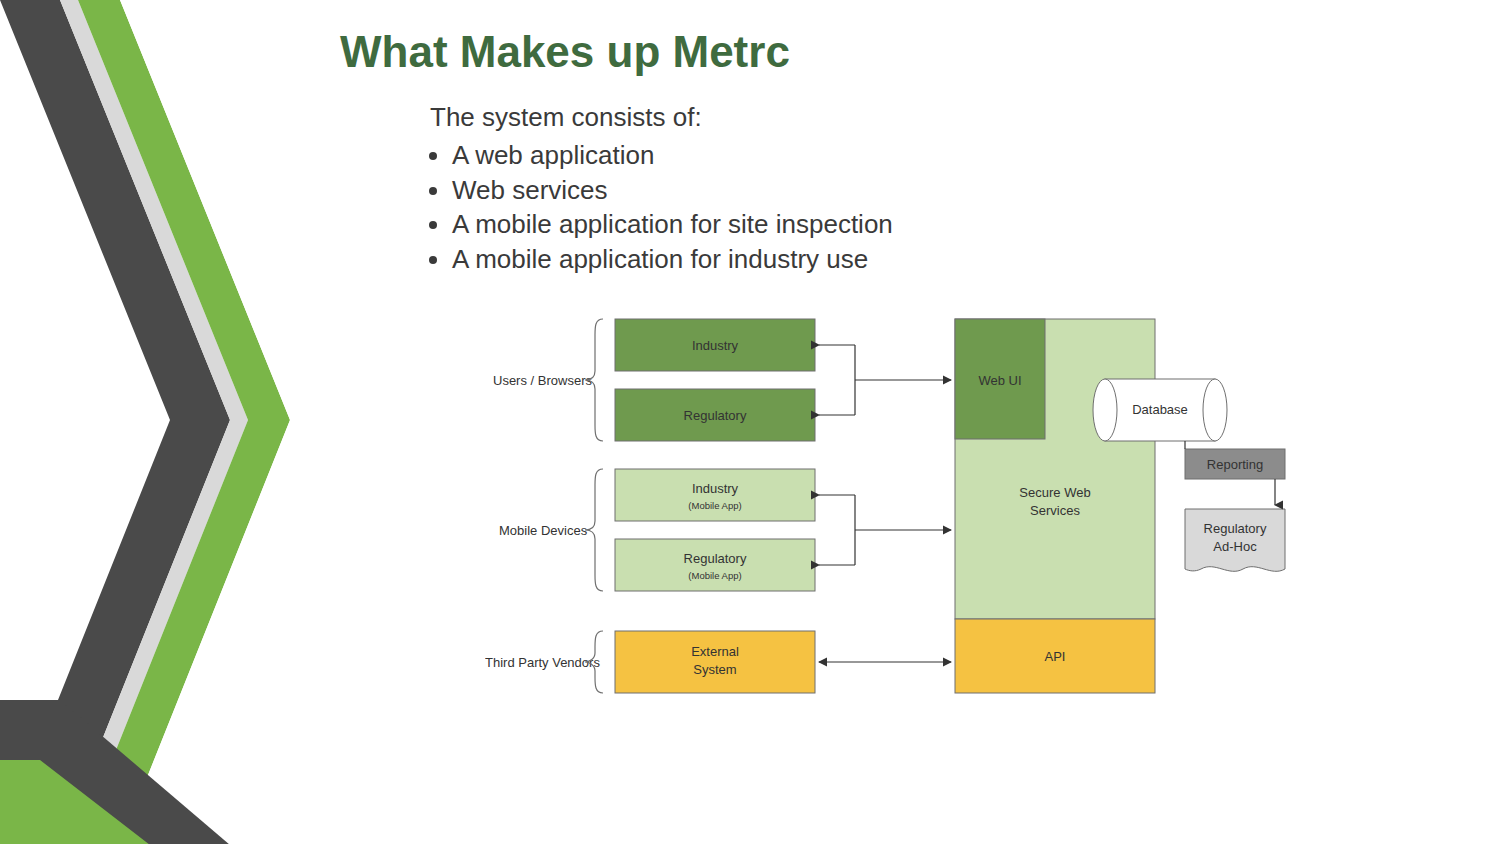What Makes up Metrc
The system consists of:
A web application
Web services
A mobile application for site inspection
A mobile application for industry use
Industry Regulatory Industry (Mobile App) Regulatory (Mobile App) External System Users / Browsers Mobile Devices Third Party Vendors Web UI Secure Web Services API Database Reporting Regulatory Ad-Hoc